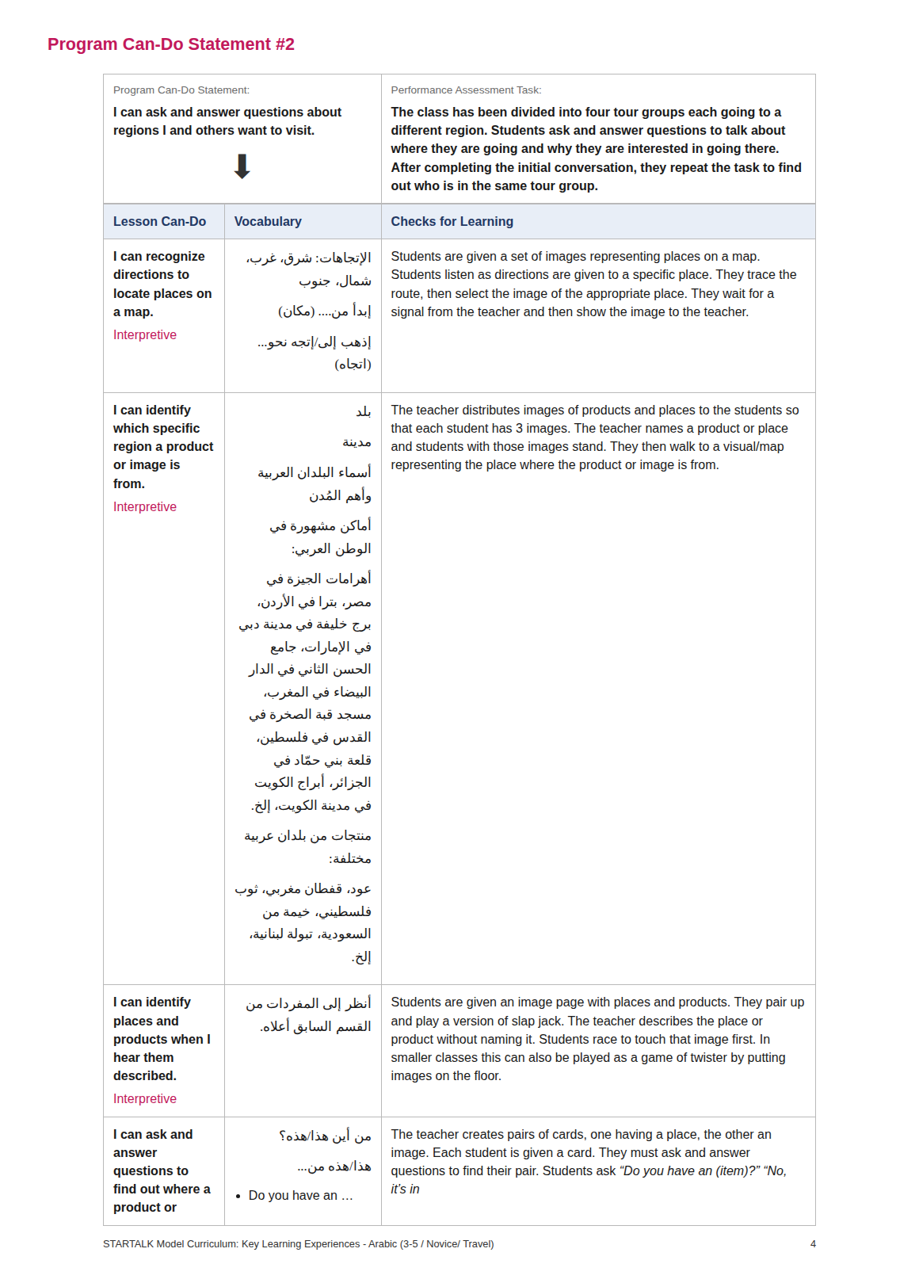Program Can-Do Statement #2
| Program Can-Do Statement: I can ask and answer questions about regions I and others want to visit. ⬇ | Performance Assessment Task: The class has been divided into four tour groups each going to a different region. Students ask and answer questions to talk about where they are going and why they are interested in going there. After completing the initial conversation, they repeat the task to find out who is in the same tour group. |
| Lesson Can-Do | Vocabulary | Checks for Learning |
| I can recognize directions to locate places on a map. Interpretive | الإتجاهات: شرق، غرب، شمال، جنوب إبدأ من.... (مكان) إذهب إلى/إتجه نحو...(اتجاه) | Students are given a set of images representing places on a map. Students listen as directions are given to a specific place. They trace the route, then select the image of the appropriate place. They wait for a signal from the teacher and then show the image to the teacher. |
| I can identify which specific region a product or image is from. Interpretive | بلد مدينة أسماء البلدان العربية وأهم المُدن أماكن مشهورة في الوطن العربي: أهرامات الجيزة في مصر، بترا في الأردن، برج خليفة في مدينة دبي في الإمارات، جامع الحسن الثاني في الدار البيضاء في المغرب، مسجد قبة الصخرة في القدس في فلسطين، قلعة بني حمّاد في الجزائر، أبراج الكويت في مدينة الكويت، إلخ. منتجات من بلدان عربية مختلفة: عود، قفطان مغربي، ثوب فلسطيني، خيمة من السعودية، تبولة لبنانية، إلخ. | The teacher distributes images of products and places to the students so that each student has 3 images. The teacher names a product or place and students with those images stand. They then walk to a visual/map representing the place where the product or image is from. |
| I can identify places and products when I hear them described. Interpretive | أنظر إلى المفردات من القسم السابق أعلاه. | Students are given an image page with places and products. They pair up and play a version of slap jack. The teacher describes the place or product without naming it. Students race to touch that image first. In smaller classes this can also be played as a game of twister by putting images on the floor. |
| I can ask and answer questions to find out where a product or | من أين هذا/هذه؟ هذا/هذه من... Do you have an … | The teacher creates pairs of cards, one having a place, the other an image. Each student is given a card. They must ask and answer questions to find their pair. Students ask “Do you have an (item)?” “No, it’s in |
STARTALK Model Curriculum: Key Learning Experiences - Arabic (3-5 / Novice/ Travel) 4